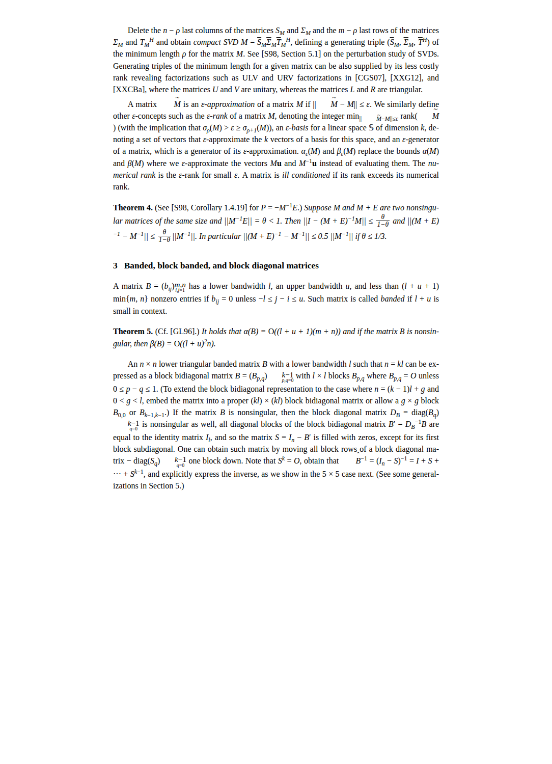Delete the n − ρ last columns of the matrices SM and ΣM and the m − ρ last rows of the matrices ΣM and TMH and obtain compact SVD M = SMΣMTMH, defining a generating triple (SM, ΣM, TH) of the minimum length ρ for the matrix M. See [S98, Section 5.1] on the perturbation study of SVDs. Generating triples of the minimum length for a given matrix can be also supplied by its less costly rank revealing factorizations such as ULV and URV factorizations in [CGS07], [XXG12], and [XXCBa], where the matrices U and V are unitary, whereas the matrices L and R are triangular.
A matrix M~ is an ε-approximation of a matrix M if ||M~ − M|| ≤ ε. We similarly define other ε-concepts such as the ε-rank of a matrix M, denoting the integer min||M~−M||≤ε rank(M~) (with the implication that σρ(M) > ε ≥ σρ+1(M)), an ε-basis for a linear space 𝕊 of dimension k, denoting a set of vectors that ε-approximate the k vectors of a basis for this space, and an ε-generator of a matrix, which is a generator of its ε-approximation. αε(M) and βε(M) replace the bounds α(M) and β(M) where we ε-approximate the vectors Mu and M−1u instead of evaluating them. The numerical rank is the ε-rank for small ε. A matrix is ill conditioned if its rank exceeds its numerical rank.
Theorem 4. (See [S98, Corollary 1.4.19] for P = −M−1E.) Suppose M and M + E are two nonsingular matrices of the same size and ||M−1E|| = θ < 1. Then ||I − (M + E)−1M|| ≤ θ 1−θ and ||(M + E)−1 − M−1|| ≤ θ 1−θ||M−1||. In particular ||(M + E)−1 − M−1|| ≤ 0.5 ||M−1|| if θ ≤ 1/3.
3 Banded, block banded, and block diagonal matrices
A matrix B = (bij)m,n i,j=1 has a lower bandwidth l, an upper bandwidth u, and less than (l + u + 1) min{m, n} nonzero entries if bij = 0 unless −l ≤ j − i ≤ u. Such matrix is called banded if l + u is small in context.
Theorem 5. (Cf. [GL96].) It holds that α(B) = O((l + u + 1)(m + n)) and if the matrix B is nonsingular, then β(B) = O((l + u)2n).
An n × n lower triangular banded matrix B with a lower bandwidth l such that n = kl can be expressed as a block bidiagonal matrix B = (Bp,q)k−1 p,q=0 with l × l blocks Bp,q where Bp,q = O unless 0 ≤ p − q ≤ 1. (To extend the block bidiagonal representation to the case where n = (k − 1)l + g and 0 < g < l, embed the matrix into a proper (kl) × (kl) block bidiagonal matrix or allow a g × g block B0,0 or Bk−1,k−1.) If the matrix B is nonsingular, then the block diagonal matrix DB = diag(Bq)k−1 q=0 is nonsingular as well, all diagonal blocks of the block bidiagonal matrix B′ = DB−1B are equal to the identity matrix Il, and so the matrix S = In − B′ is filled with zeros, except for its first block subdiagonal. One can obtain such matrix by moving all block rows of a block diagonal matrix − diag(Sq)k−1 q=0 one block down. Note that Sk = O, obtain that B̂−1 = (In − S)−1 = I + S + ··· + Sk−1, and explicitly express the inverse, as we show in the 5 × 5 case next. (See some generalizations in Section 5.)